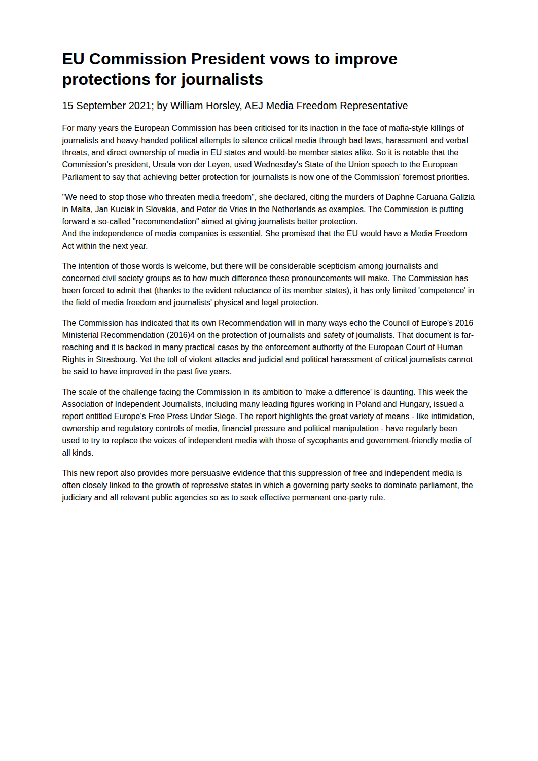EU Commission President vows to improve protections for journalists
15 September 2021; by William Horsley, AEJ Media Freedom Representative
For many years the European Commission has been criticised for its inaction in the face of mafia-style killings of journalists and heavy-handed political attempts to silence critical media through bad laws, harassment and verbal threats, and direct ownership of media in EU states and would-be member states alike. So it is notable that the Commission's president, Ursula von der Leyen, used Wednesday's State of the Union speech to the European Parliament to say that achieving better protection for journalists is now one of the Commission' foremost priorities.
"We need to stop those who threaten media freedom", she declared, citing the murders of Daphne Caruana Galizia in Malta, Jan Kuciak in Slovakia, and Peter de Vries in the Netherlands as examples. The Commission is putting forward a so-called "recommendation" aimed at giving journalists better protection.
And the independence of media companies is essential. She promised that the EU would have a Media Freedom Act within the next year.
The intention of those words is welcome, but there will be considerable scepticism among journalists and concerned civil society groups as to how much difference these pronouncements will make. The Commission has been forced to admit that (thanks to the evident reluctance of its member states), it has only limited 'competence' in the field of media freedom and journalists' physical and legal protection.
The Commission has indicated that its own Recommendation will in many ways echo the Council of Europe's 2016 Ministerial Recommendation (2016)4 on the protection of journalists and safety of journalists. That document is far-reaching and it is backed in many practical cases by the enforcement authority of the European Court of Human Rights in Strasbourg. Yet the toll of violent attacks and judicial and political harassment of critical journalists cannot be said to have improved in the past five years.
The scale of the challenge facing the Commission in its ambition to 'make a difference' is daunting. This week the Association of Independent Journalists, including many leading figures working in Poland and Hungary, issued a report entitled Europe's Free Press Under Siege. The report highlights the great variety of means - like intimidation, ownership and regulatory controls of media, financial pressure and political manipulation - have regularly been used to try to replace the voices of independent media with those of sycophants and government-friendly media of all kinds.
This new report also provides more persuasive evidence that this suppression of free and independent media is often closely linked to the growth of repressive states in which a governing party seeks to dominate parliament, the judiciary and all relevant public agencies so as to seek effective permanent one-party rule.